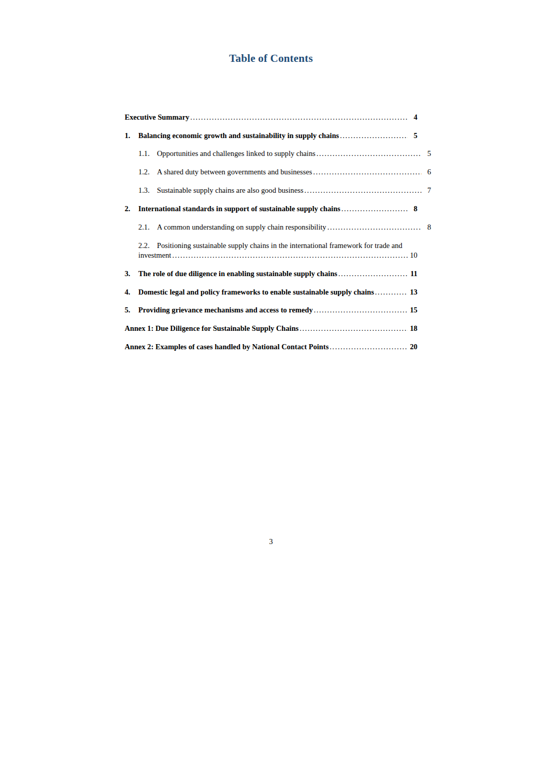Table of Contents
Executive Summary ........................................................................................................... 4
1. Balancing economic growth and sustainability in supply chains ..................................... 5
1.1. Opportunities and challenges linked to supply chains ....................................................... 5
1.2. A shared duty between governments and businesses ...................................................... 6
1.3. Sustainable supply chains are also good business ............................................................ 7
2. International standards in support of sustainable supply chains ..................................... 8
2.1. A common understanding on supply chain responsibility ................................................. 8
2.2. Positioning sustainable supply chains in the international framework for trade and investment ................................................................................................................... 10
3. The role of due diligence in enabling sustainable supply chains .................................... 11
4. Domestic legal and policy frameworks to enable sustainable supply chains .................. 13
5. Providing grievance mechanisms and access to remedy .............................................. 15
Annex 1: Due Diligence for Sustainable Supply Chains ............................................................ 18
Annex 2: Examples of cases handled by National Contact Points ............................................. 20
3